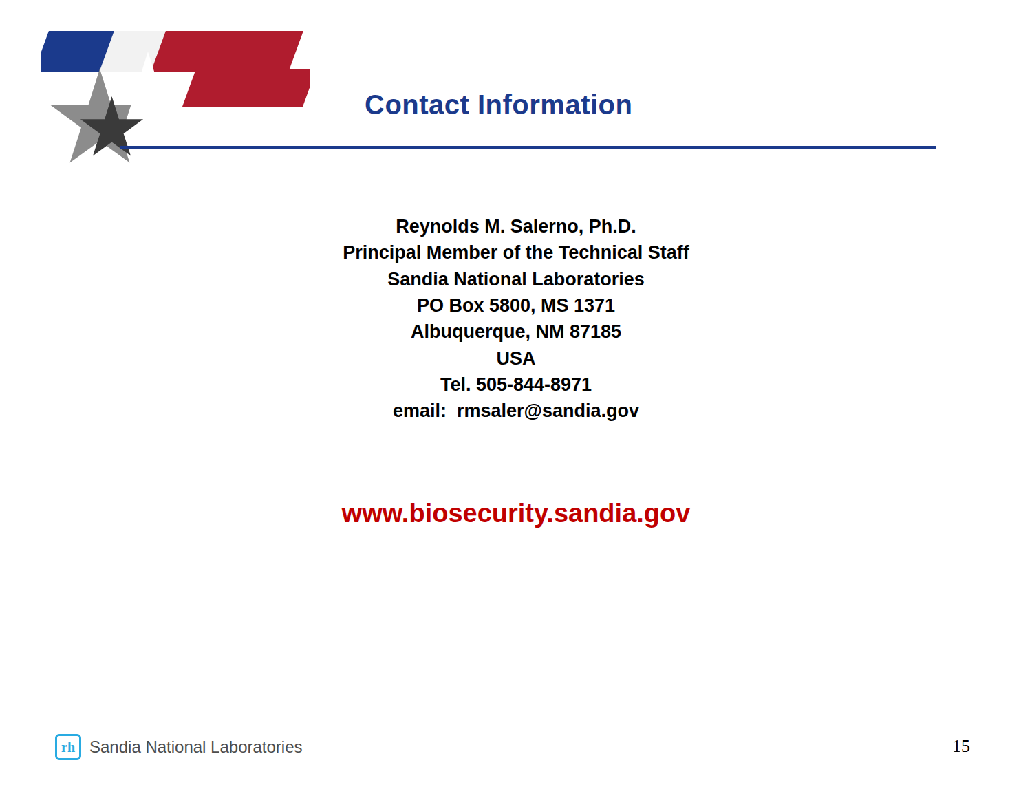Contact Information
Reynolds M. Salerno, Ph.D.
Principal Member of the Technical Staff
Sandia National Laboratories
PO Box 5800, MS 1371
Albuquerque, NM 87185
USA
Tel. 505-844-8971
email: rmsaler@sandia.gov
www.biosecurity.sandia.gov
rh
Sandia National Laboratories
15